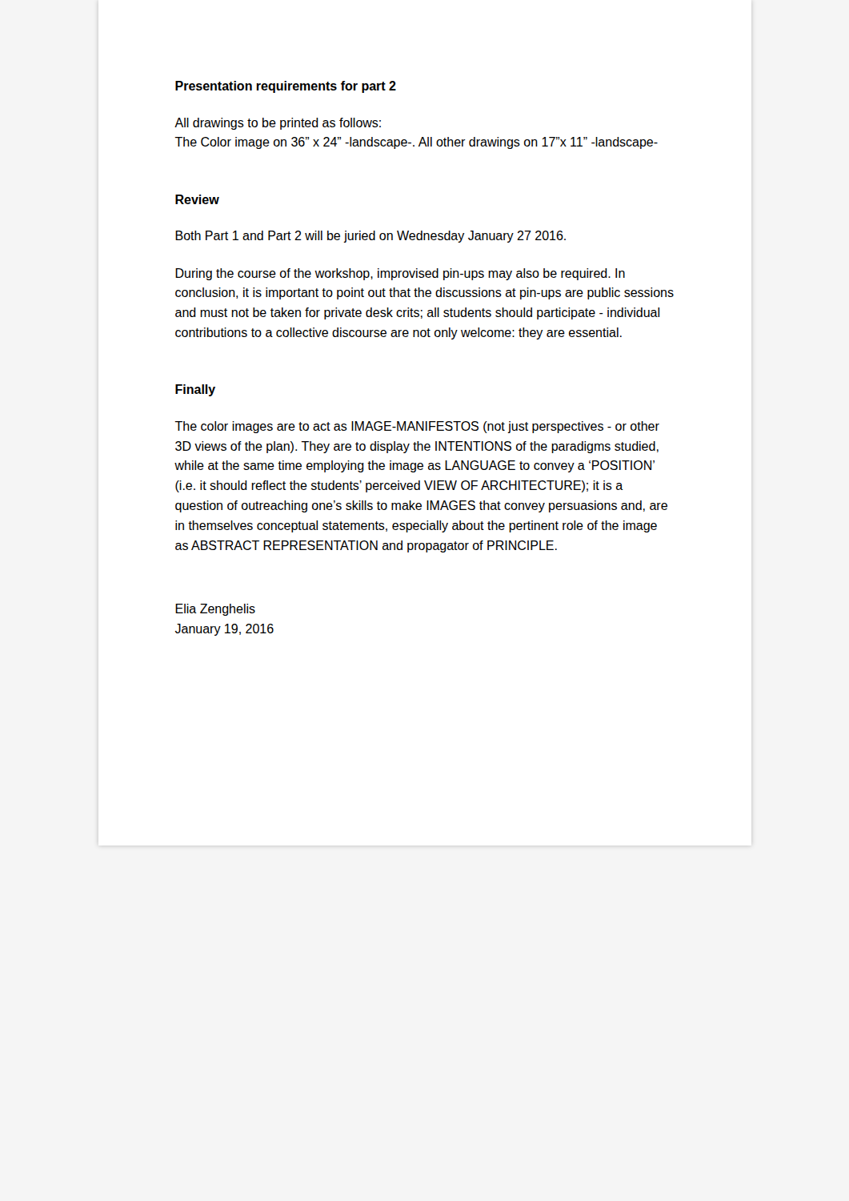Presentation requirements for part 2
All drawings to be printed as follows:
The Color image on 36” x 24” -landscape-. All other drawings on 17”x 11” -landscape-
Review
Both Part 1 and Part 2 will be juried on Wednesday January 27 2016.
During the course of the workshop, improvised pin-ups may also be required. In conclusion, it is important to point out that the discussions at pin-ups are public sessions and must not be taken for private desk crits; all students should participate - individual contributions to a collective discourse are not only welcome: they are essential.
Finally
The color images are to act as IMAGE-MANIFESTOS (not just perspectives - or other 3D views of the plan). They are to display the INTENTIONS of the paradigms studied, while at the same time employing the image as LANGUAGE to convey a ‘POSITION’ (i.e. it should reflect the students’ perceived VIEW OF ARCHITECTURE); it is a question of outreaching one’s skills to make IMAGES that convey persuasions and, are in themselves conceptual statements, especially about the pertinent role of the image as ABSTRACT REPRESENTATION and propagator of PRINCIPLE.
Elia Zenghelis
January 19, 2016